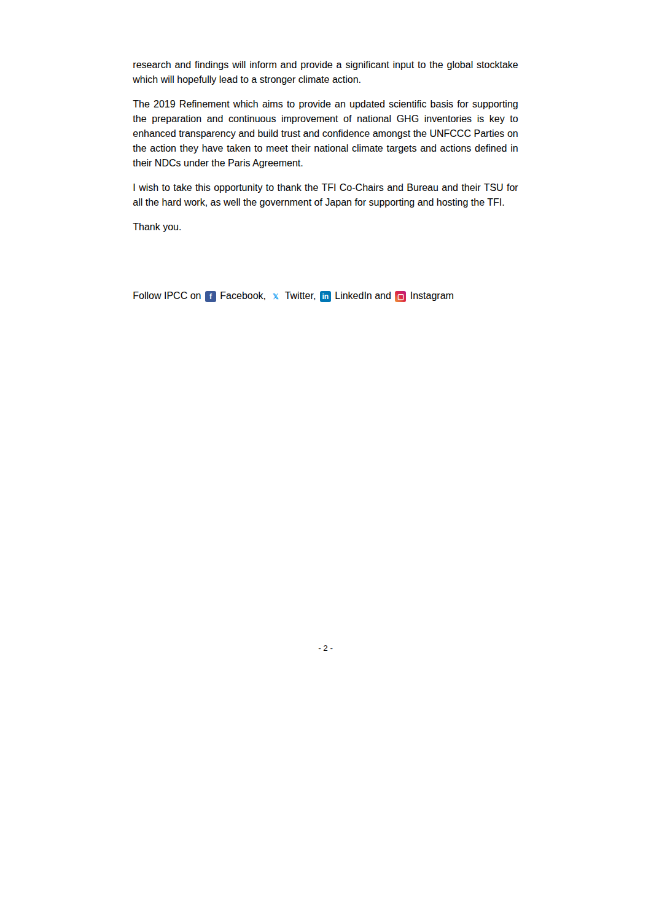research and findings will inform and provide a significant input to the global stocktake which will hopefully lead to a stronger climate action.
The 2019 Refinement which aims to provide an updated scientific basis for supporting the preparation and continuous improvement of national GHG inventories is key to enhanced transparency and build trust and confidence amongst the UNFCCC Parties on the action they have taken to meet their national climate targets and actions defined in their NDCs under the Paris Agreement.
I wish to take this opportunity to thank the TFI Co-Chairs and Bureau and their TSU for all the hard work, as well the government of Japan for supporting and hosting the TFI.
Thank you.
Follow IPCC on f Facebook, 𝕏 Twitter, in LinkedIn and ▢ Instagram
- 2 -